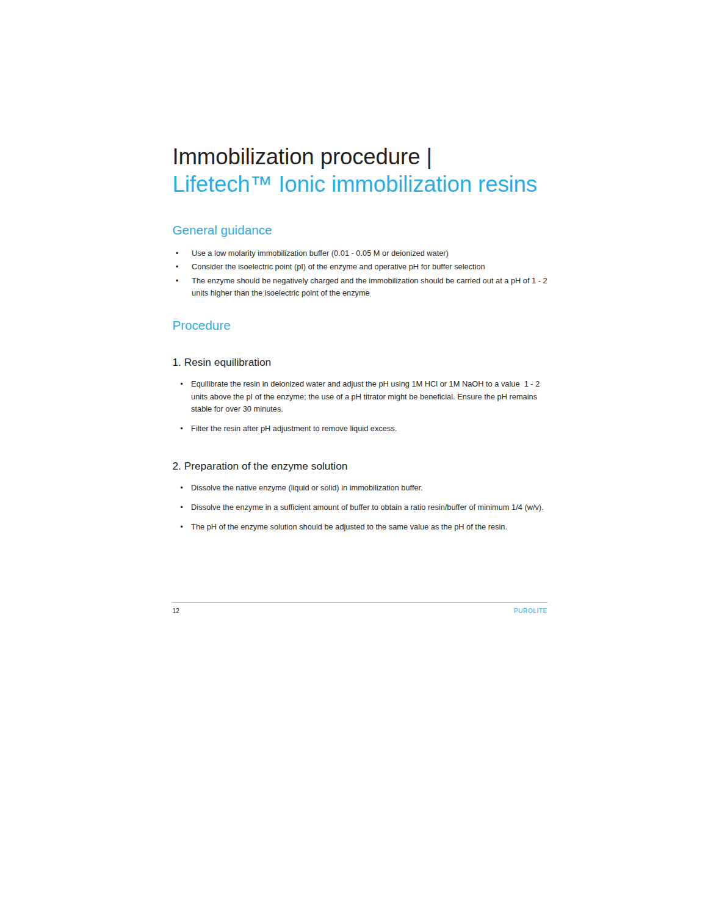Immobilization procedure | Lifetech™ Ionic immobilization resins
General guidance
Use a low molarity immobilization buffer (0.01 - 0.05 M or deionized water)
Consider the isoelectric point (pI) of the enzyme and operative pH for buffer selection
The enzyme should be negatively charged and the immobilization should be carried out at a pH of 1 - 2 units higher than the isoelectric point of the enzyme
Procedure
1. Resin equilibration
Equilibrate the resin in deionized water and adjust the pH using 1M HCl or 1M NaOH to a value 1 - 2 units above the pI of the enzyme; the use of a pH titrator might be beneficial. Ensure the pH remains stable for over 30 minutes.
Filter the resin after pH adjustment to remove liquid excess.
2. Preparation of the enzyme solution
Dissolve the native enzyme (liquid or solid) in immobilization buffer.
Dissolve the enzyme in a sufficient amount of buffer to obtain a ratio resin/buffer of minimum 1/4 (w/v).
The pH of the enzyme solution should be adjusted to the same value as the pH of the resin.
12 PUROLITE